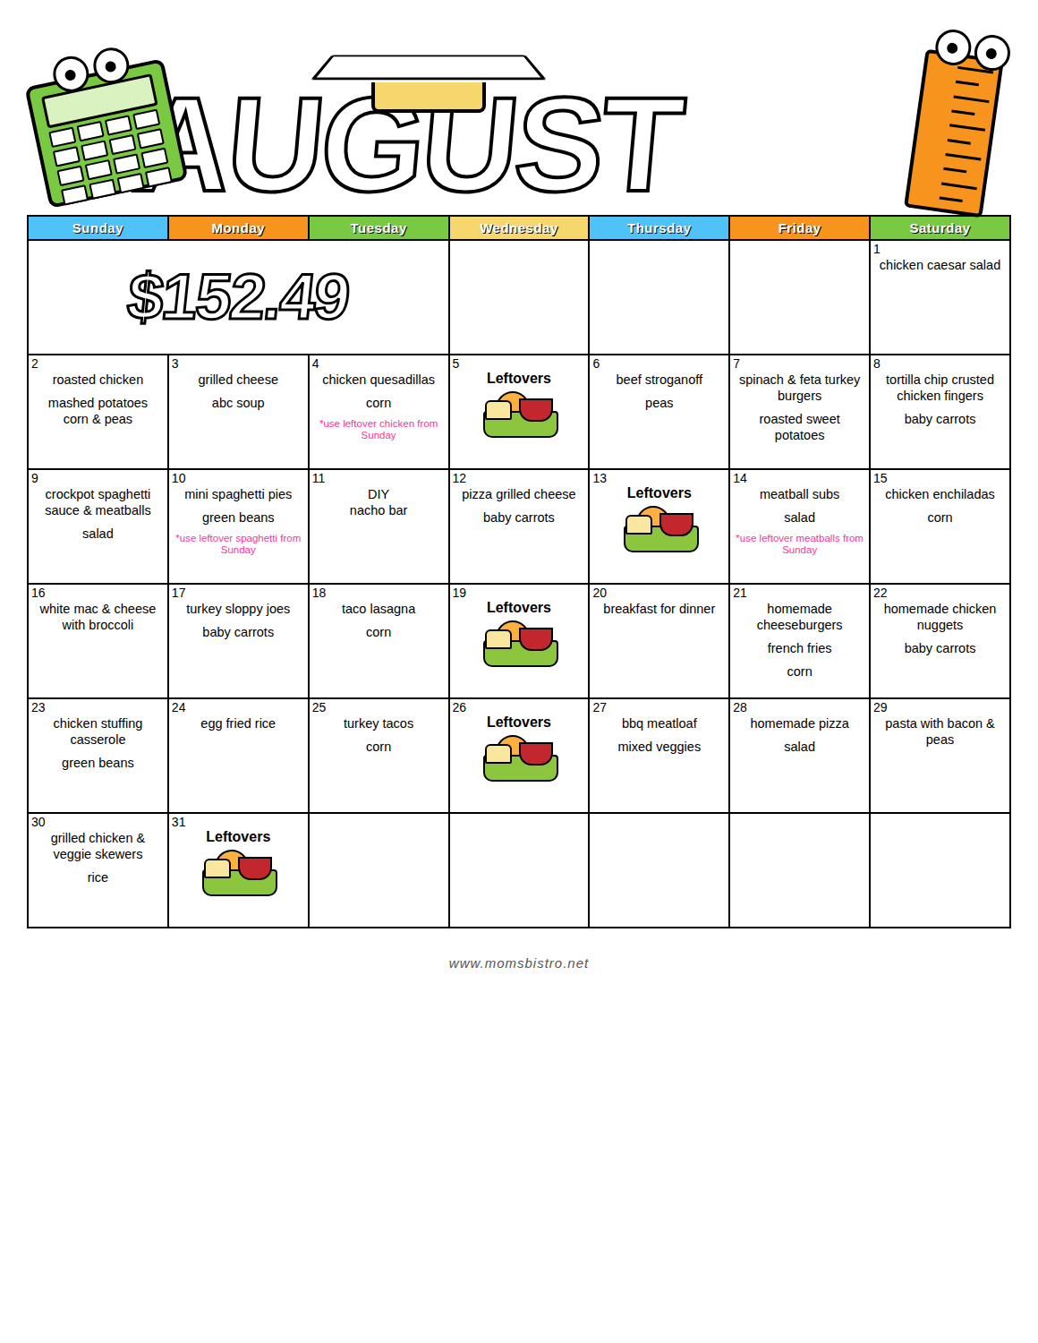AUGUST
| Sunday | Monday | Tuesday | Wednesday | Thursday | Friday | Saturday |
| --- | --- | --- | --- | --- | --- | --- |
| $152.49 | | | | 1 chicken caesar salad |
| 2 roasted chicken mashed potatoes corn & peas | 3 grilled cheese abc soup | 4 chicken quesadillas corn *use leftover chicken from Sunday | 5 Leftovers | 6 beef stroganoff peas | 7 spinach & feta turkey burgers roasted sweet potatoes | 8 tortilla chip crusted chicken fingers baby carrots |
| 9 crockpot spaghetti sauce & meatballs salad | 10 mini spaghetti pies green beans *use leftover spaghetti from Sunday | 11 DIY nacho bar | 12 pizza grilled cheese baby carrots | 13 Leftovers | 14 meatball subs salad *use leftover meatballs from Sunday | 15 chicken enchiladas corn |
| 16 white mac & cheese with broccoli | 17 turkey sloppy joes baby carrots | 18 taco lasagna corn | 19 Leftovers | 20 breakfast for dinner | 21 homemade cheeseburgers french fries corn | 22 homemade chicken nuggets baby carrots |
| 23 chicken stuffing casserole green beans | 24 egg fried rice | 25 turkey tacos corn | 26 Leftovers | 27 bbq meatloaf mixed veggies | 28 homemade pizza salad | 29 pasta with bacon & peas |
| 30 grilled chicken & veggie skewers rice | 31 Leftovers | | | | | |
www.momsbistro.net